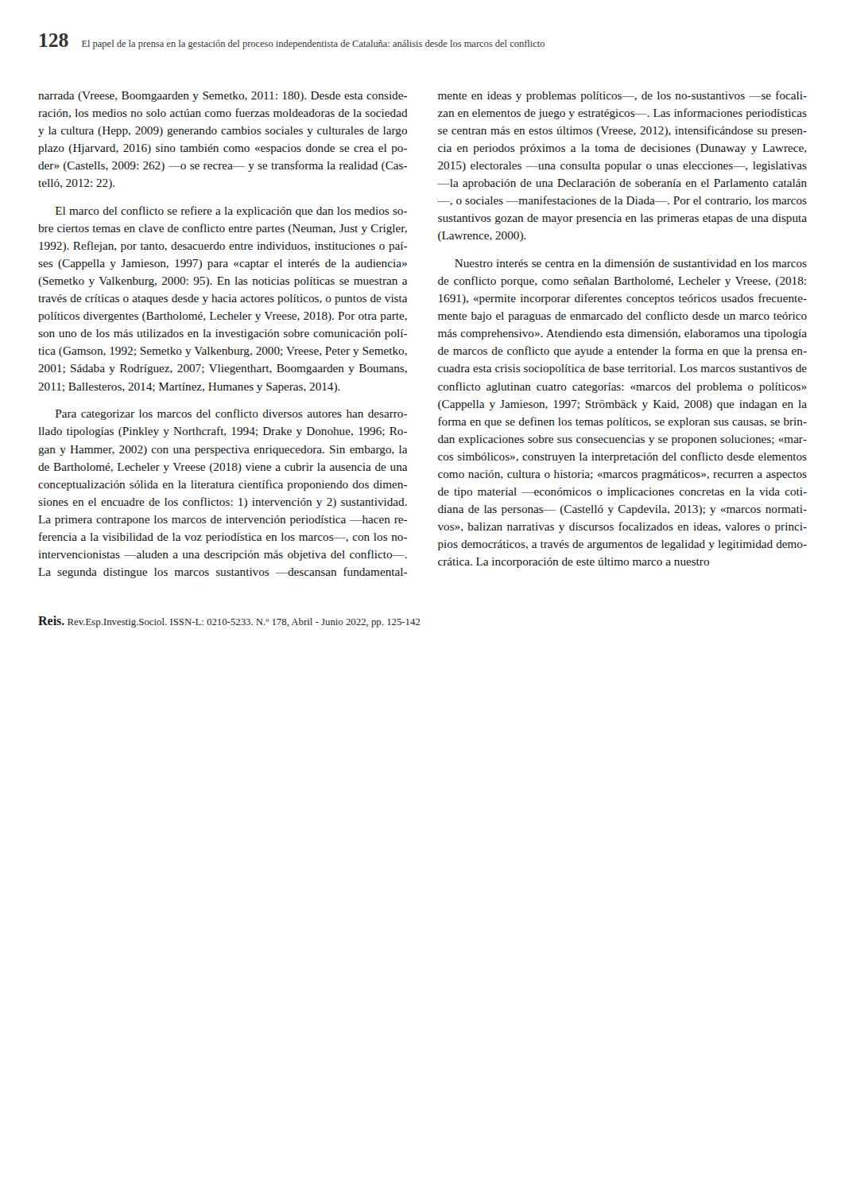128 El papel de la prensa en la gestación del proceso independentista de Cataluña: análisis desde los marcos del conflicto
narrada (Vreese, Boomgaarden y Semetko, 2011: 180). Desde esta consideración, los medios no solo actúan como fuerzas moldeadoras de la sociedad y la cultura (Hepp, 2009) generando cambios sociales y culturales de largo plazo (Hjarvard, 2016) sino también como «espacios donde se crea el poder» (Castells, 2009: 262) —o se recrea— y se transforma la realidad (Castelló, 2012: 22).
El marco del conflicto se refiere a la explicación que dan los medios sobre ciertos temas en clave de conflicto entre partes (Neuman, Just y Crigler, 1992). Reflejan, por tanto, desacuerdo entre individuos, instituciones o países (Cappella y Jamieson, 1997) para «captar el interés de la audiencia» (Semetko y Valkenburg, 2000: 95). En las noticias políticas se muestran a través de críticas o ataques desde y hacia actores políticos, o puntos de vista políticos divergentes (Bartholomé, Lecheler y Vreese, 2018). Por otra parte, son uno de los más utilizados en la investigación sobre comunicación política (Gamson, 1992; Semetko y Valkenburg, 2000; Vreese, Peter y Semetko, 2001; Sádaba y Rodríguez, 2007; Vliegenthart, Boomgaarden y Boumans, 2011; Ballesteros, 2014; Martínez, Humanes y Saperas, 2014).
Para categorizar los marcos del conflicto diversos autores han desarrollado tipologías (Pinkley y Northcraft, 1994; Drake y Donohue, 1996; Rogan y Hammer, 2002) con una perspectiva enriquecedora. Sin embargo, la de Bartholomé, Lecheler y Vreese (2018) viene a cubrir la ausencia de una conceptualización sólida en la literatura científica proponiendo dos dimensiones en el encuadre de los conflictos: 1) intervención y 2) sustantividad. La primera contrapone los marcos de intervención periodística —hacen referencia a la visibilidad de la voz periodística en los marcos—, con los no-intervencionistas —aluden a una descripción más objetiva del conflicto—. La segunda distingue los marcos sustantivos —descansan fundamentalmente en ideas y problemas políticos—, de los no-sustantivos —se focalizan en elementos de juego y estratégicos—. Las informaciones periodísticas se centran más en estos últimos (Vreese, 2012), intensificándose su presencia en periodos próximos a la toma de decisiones (Dunaway y Lawrece, 2015) electorales —una consulta popular o unas elecciones—, legislativas —la aprobación de una Declaración de soberanía en el Parlamento catalán—, o sociales —manifestaciones de la Diada—. Por el contrario, los marcos sustantivos gozan de mayor presencia en las primeras etapas de una disputa (Lawrence, 2000).
Nuestro interés se centra en la dimensión de sustantividad en los marcos de conflicto porque, como señalan Bartholomé, Lecheler y Vreese, (2018: 1691), «permite incorporar diferentes conceptos teóricos usados frecuentemente bajo el paraguas de enmarcado del conflicto desde un marco teórico más comprehensivo». Atendiendo esta dimensión, elaboramos una tipología de marcos de conflicto que ayude a entender la forma en que la prensa encuadra esta crisis sociopolítica de base territorial. Los marcos sustantivos de conflicto aglutinan cuatro categorías: «marcos del problema o políticos» (Cappella y Jamieson, 1997; Strömbäck y Kaid, 2008) que indagan en la forma en que se definen los temas políticos, se exploran sus causas, se brindan explicaciones sobre sus consecuencias y se proponen soluciones; «marcos simbólicos», construyen la interpretación del conflicto desde elementos como nación, cultura o historia; «marcos pragmáticos», recurren a aspectos de tipo material —económicos o implicaciones concretas en la vida cotidiana de las personas— (Castelló y Capdevila, 2013); y «marcos normativos», balizan narrativas y discursos focalizados en ideas, valores o principios democráticos, a través de argumentos de legalidad y legitimidad democrática. La incorporación de este último marco a nuestro
Reis. Rev.Esp.Investig.Sociol. ISSN-L: 0210-5233. N.º 178, Abril - Junio 2022, pp. 125-142